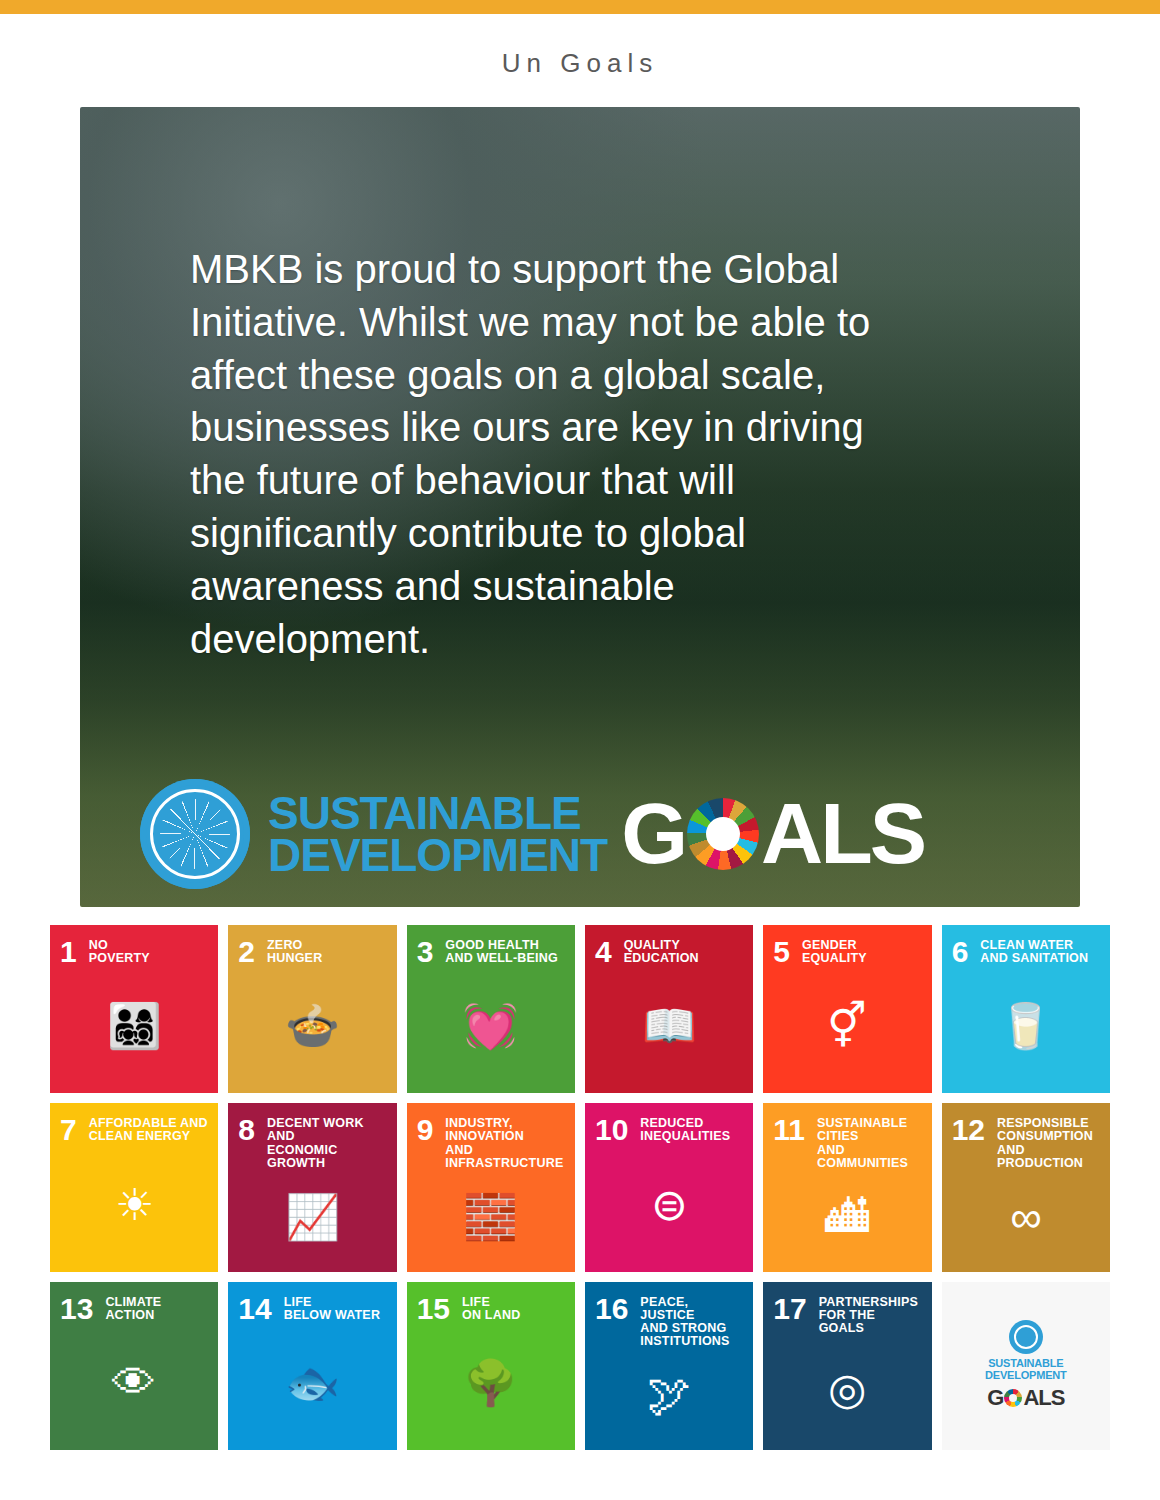Un Goals
MBKB is proud to support the Global Initiative. Whilst we may not be able to affect these goals on a global scale, businesses like ours are key in driving the future of behaviour that will significantly contribute to global awareness and sustainable development.
Sustainable Development
G ALS
1 No
Poverty
👨‍👩‍👧‍👦
2 Zero
Hunger
🍲
3 Good Health
and Well-Being
💓
4 Quality
Education
📖
5 Gender
Equality
⚥
6 Clean Water
and Sanitation
🥛
7 Affordable and
Clean Energy
☀
8 Decent Work and
Economic Growth
📈
9 Industry, Innovation
and Infrastructure
🧱
10 Reduced
Inequalities
⊜
11 Sustainable Cities
and Communities
🏙
12 Responsible
Consumption
and Production
∞
13 Climate
Action
👁
14 Life
Below Water
🐟
15 Life
on Land
🌳
16 Peace, Justice
and Strong
Institutions
🕊
17 Partnerships
for the Goals
◎
Sustainable
Development
G ALS